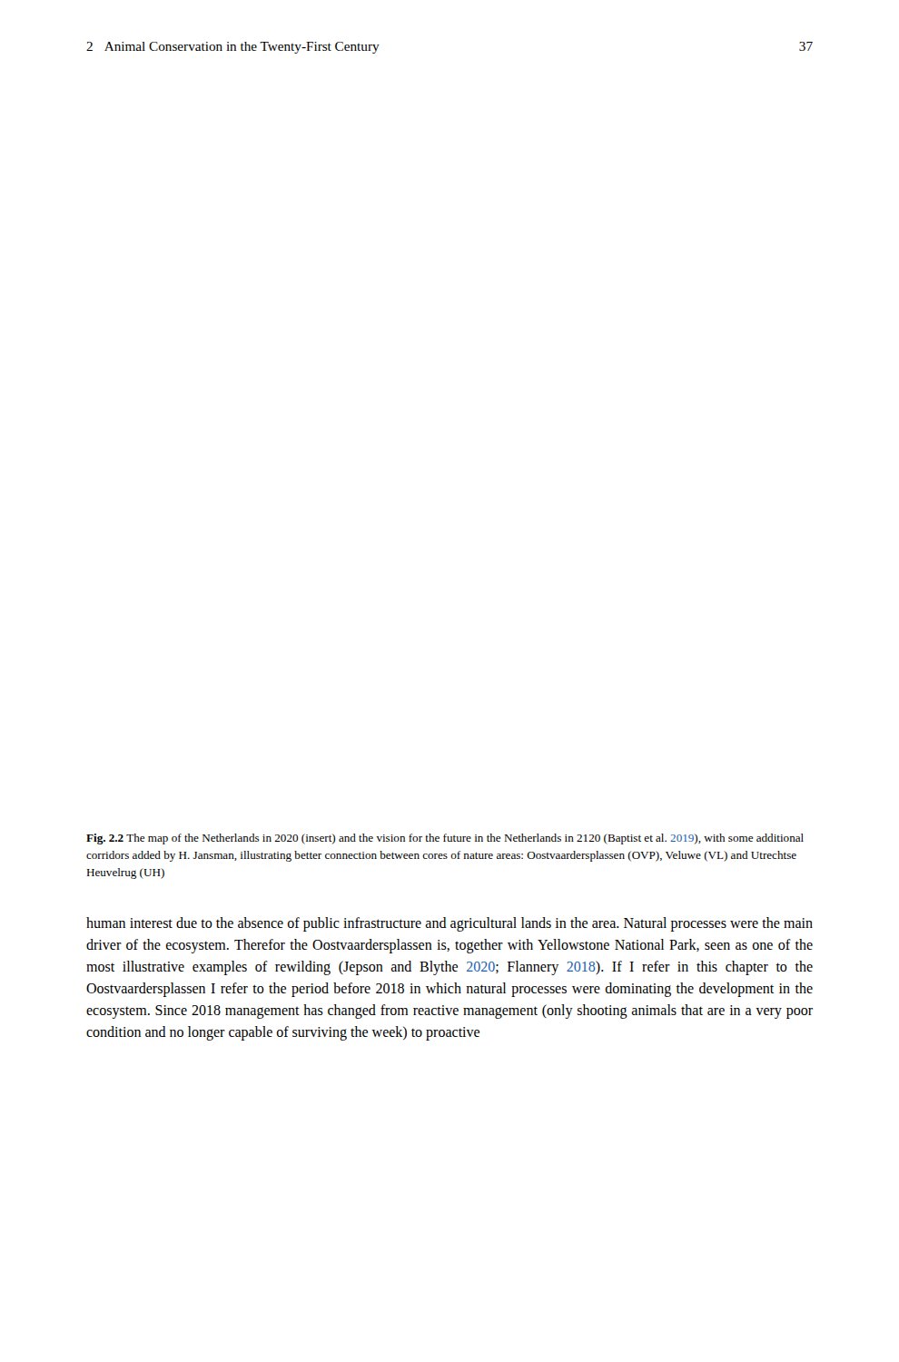2 Animal Conservation in the Twenty-First Century
37
Fig. 2.2 The map of the Netherlands in 2020 (insert) and the vision for the future in the Netherlands in 2120 (Baptist et al. 2019), with some additional corridors added by H. Jansman, illustrating better connection between cores of nature areas: Oostvaardersplassen (OVP), Veluwe (VL) and Utrechtse Heuvelrug (UH)
human interest due to the absence of public infrastructure and agricultural lands in the area. Natural processes were the main driver of the ecosystem. Therefor the Oostvaardersplassen is, together with Yellowstone National Park, seen as one of the most illustrative examples of rewilding (Jepson and Blythe 2020; Flannery 2018). If I refer in this chapter to the Oostvaardersplassen I refer to the period before 2018 in which natural processes were dominating the development in the ecosystem. Since 2018 management has changed from reactive management (only shooting animals that are in a very poor condition and no longer capable of surviving the week) to proactive